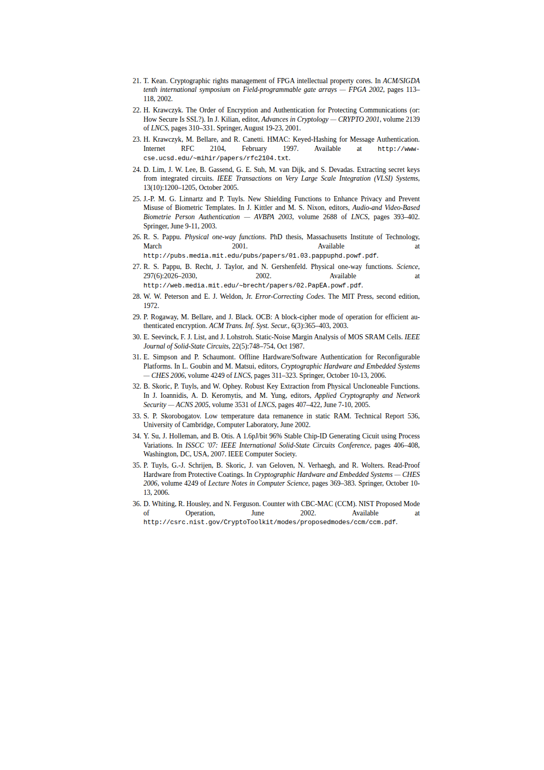21. T. Kean. Cryptographic rights management of FPGA intellectual property cores. In ACM/SIGDA tenth international symposium on Field-programmable gate arrays — FPGA 2002, pages 113–118, 2002.
22. H. Krawczyk. The Order of Encryption and Authentication for Protecting Communications (or: How Secure Is SSL?). In J. Kilian, editor, Advances in Cryptology — CRYPTO 2001, volume 2139 of LNCS, pages 310–331. Springer, August 19-23, 2001.
23. H. Krawczyk, M. Bellare, and R. Canetti. HMAC: Keyed-Hashing for Message Authentication. Internet RFC 2104, February 1997. Available at http://www-cse.ucsd.edu/~mihir/papers/rfc2104.txt.
24. D. Lim, J. W. Lee, B. Gassend, G. E. Suh, M. van Dijk, and S. Devadas. Extracting secret keys from integrated circuits. IEEE Transactions on Very Large Scale Integration (VLSI) Systems, 13(10):1200–1205, October 2005.
25. J.-P. M. G. Linnartz and P. Tuyls. New Shielding Functions to Enhance Privacy and Prevent Misuse of Biometric Templates. In J. Kittler and M. S. Nixon, editors, Audio-and Video-Based Biometrie Person Authentication — AVBPA 2003, volume 2688 of LNCS, pages 393–402. Springer, June 9-11, 2003.
26. R. S. Pappu. Physical one-way functions. PhD thesis, Massachusetts Institute of Technology, March 2001. Available at http://pubs.media.mit.edu/pubs/papers/01.03.pappuphd.powf.pdf.
27. R. S. Pappu, B. Recht, J. Taylor, and N. Gershenfeld. Physical one-way functions. Science, 297(6):2026–2030, 2002. Available at http://web.media.mit.edu/~brecht/papers/02.PapEA.powf.pdf.
28. W. W. Peterson and E. J. Weldon, Jr. Error-Correcting Codes. The MIT Press, second edition, 1972.
29. P. Rogaway, M. Bellare, and J. Black. OCB: A block-cipher mode of operation for efficient authenticated encryption. ACM Trans. Inf. Syst. Secur., 6(3):365–403, 2003.
30. E. Seevinck, F. J. List, and J. Lohstroh. Static-Noise Margin Analysis of MOS SRAM Cells. IEEE Journal of Solid-State Circuits, 22(5):748–754, Oct 1987.
31. E. Simpson and P. Schaumont. Offline Hardware/Software Authentication for Reconfigurable Platforms. In L. Goubin and M. Matsui, editors, Cryptographic Hardware and Embedded Systems — CHES 2006, volume 4249 of LNCS, pages 311–323. Springer, October 10-13, 2006.
32. B. Skoric, P. Tuyls, and W. Ophey. Robust Key Extraction from Physical Uncloneable Functions. In J. Ioannidis, A. D. Keromytis, and M. Yung, editors, Applied Cryptography and Network Security — ACNS 2005, volume 3531 of LNCS, pages 407–422, June 7-10, 2005.
33. S. P. Skorobogatov. Low temperature data remanence in static RAM. Technical Report 536, University of Cambridge, Computer Laboratory, June 2002.
34. Y. Su, J. Holleman, and B. Otis. A 1.6pJ/bit 96% Stable Chip-ID Generating Cicuit using Process Variations. In ISSCC '07: IEEE International Solid-State Circuits Conference, pages 406–408, Washington, DC, USA, 2007. IEEE Computer Society.
35. P. Tuyls, G.-J. Schrijen, B. Skoric, J. van Geloven, N. Verhaegh, and R. Wolters. Read-Proof Hardware from Protective Coatings. In Cryptographic Hardware and Embedded Systems — CHES 2006, volume 4249 of Lecture Notes in Computer Science, pages 369–383. Springer, October 10-13, 2006.
36. D. Whiting, R. Housley, and N. Ferguson. Counter with CBC-MAC (CCM). NIST Proposed Mode of Operation, June 2002. Available at http://csrc.nist.gov/CryptoToolkit/modes/proposedmodes/ccm/ccm.pdf.